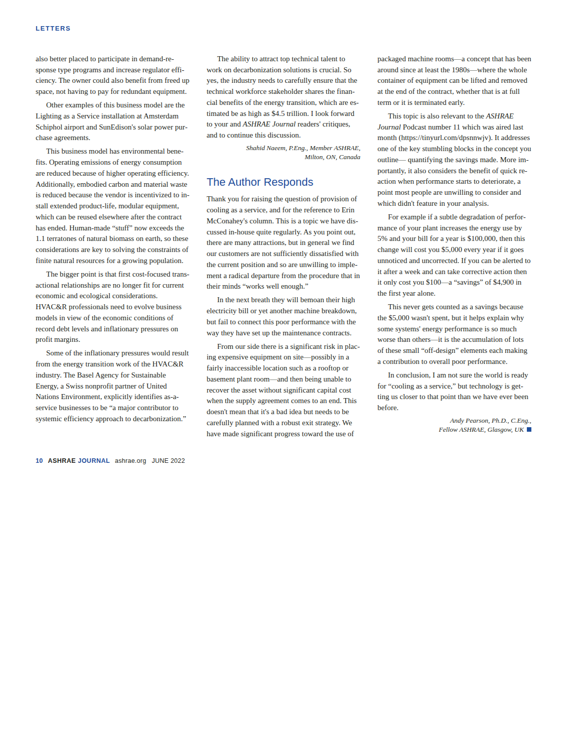Letters
also better placed to participate in demand-response type programs and increase regulator efficiency. The owner could also benefit from freed up space, not having to pay for redundant equipment.
Other examples of this business model are the Lighting as a Service installation at Amsterdam Schiphol airport and SunEdison's solar power purchase agreements.
This business model has environmental benefits. Operating emissions of energy consumption are reduced because of higher operating efficiency. Additionally, embodied carbon and material waste is reduced because the vendor is incentivized to install extended product-life, modular equipment, which can be reused elsewhere after the contract has ended. Human-made “stuff” now exceeds the 1.1 terratones of natural biomass on earth, so these considerations are key to solving the constraints of finite natural resources for a growing population.
The bigger point is that first cost-focused transactional relationships are no longer fit for current economic and ecological considerations. HVAC&R professionals need to evolve business models in view of the economic conditions of record debt levels and inflationary pressures on profit margins.
Some of the inflationary pressures would result from the energy transition work of the HVAC&R industry. The Basel Agency for Sustainable Energy, a Swiss nonprofit partner of United Nations Environment, explicitly identifies as-a-service businesses to be “a major contributor to systemic efficiency approach to decarbonization.”
The ability to attract top technical talent to work on decarbonization solutions is crucial. So yes, the industry needs to carefully ensure that the technical workforce stakeholder shares the financial benefits of the energy transition, which are estimated be as high as $4.5 trillion. I look forward to your and ASHRAE Journal readers' critiques, and to continue this discussion.
Shahid Naeem, P.Eng., Member ASHRAE,
Milton, ON, Canada
The Author Responds
Thank you for raising the question of provision of cooling as a service, and for the reference to Erin McConahey's column. This is a topic we have discussed in-house quite regularly. As you point out, there are many attractions, but in general we find our customers are not sufficiently dissatisfied with the current position and so are unwilling to implement a radical departure from the procedure that in their minds “works well enough.”
In the next breath they will bemoan their high electricity bill or yet another machine breakdown, but fail to connect this poor performance with the way they have set up the maintenance contracts.
From our side there is a significant risk in placing expensive equipment on site—possibly in a fairly inaccessible location such as a rooftop or basement plant room—and then being unable to recover the asset without significant capital cost when the supply agreement comes to an end. This doesn't mean that it's a bad idea but needs to be carefully planned with a robust exit strategy. We have made significant progress toward the use of packaged machine rooms—a concept that has been around since at least the 1980s—where the whole container of equipment can be lifted and removed at the end of the contract, whether that is at full term or it is terminated early.
This topic is also relevant to the ASHRAE Journal Podcast number 11 which was aired last month (https://tinyurl.com/dpsnnwjv). It addresses one of the key stumbling blocks in the concept you outline— quantifying the savings made. More importantly, it also considers the benefit of quick reaction when performance starts to deteriorate, a point most people are unwilling to consider and which didn't feature in your analysis.
For example if a subtle degradation of performance of your plant increases the energy use by 5% and your bill for a year is $100,000, then this change will cost you $5,000 every year if it goes unnoticed and uncorrected. If you can be alerted to it after a week and can take corrective action then it only cost you $100—a “savings” of $4,900 in the first year alone.
This never gets counted as a savings because the $5,000 wasn't spent, but it helps explain why some systems' energy performance is so much worse than others—it is the accumulation of lots of these small “off-design” elements each making a contribution to overall poor performance.
In conclusion, I am not sure the world is ready for “cooling as a service,” but technology is getting us closer to that point than we have ever been before.
Andy Pearson, Ph.D., C.Eng.,
Fellow ASHRAE, Glasgow, UK
10 ASHRAE JOURNAL ashrae.org JUNE 2022